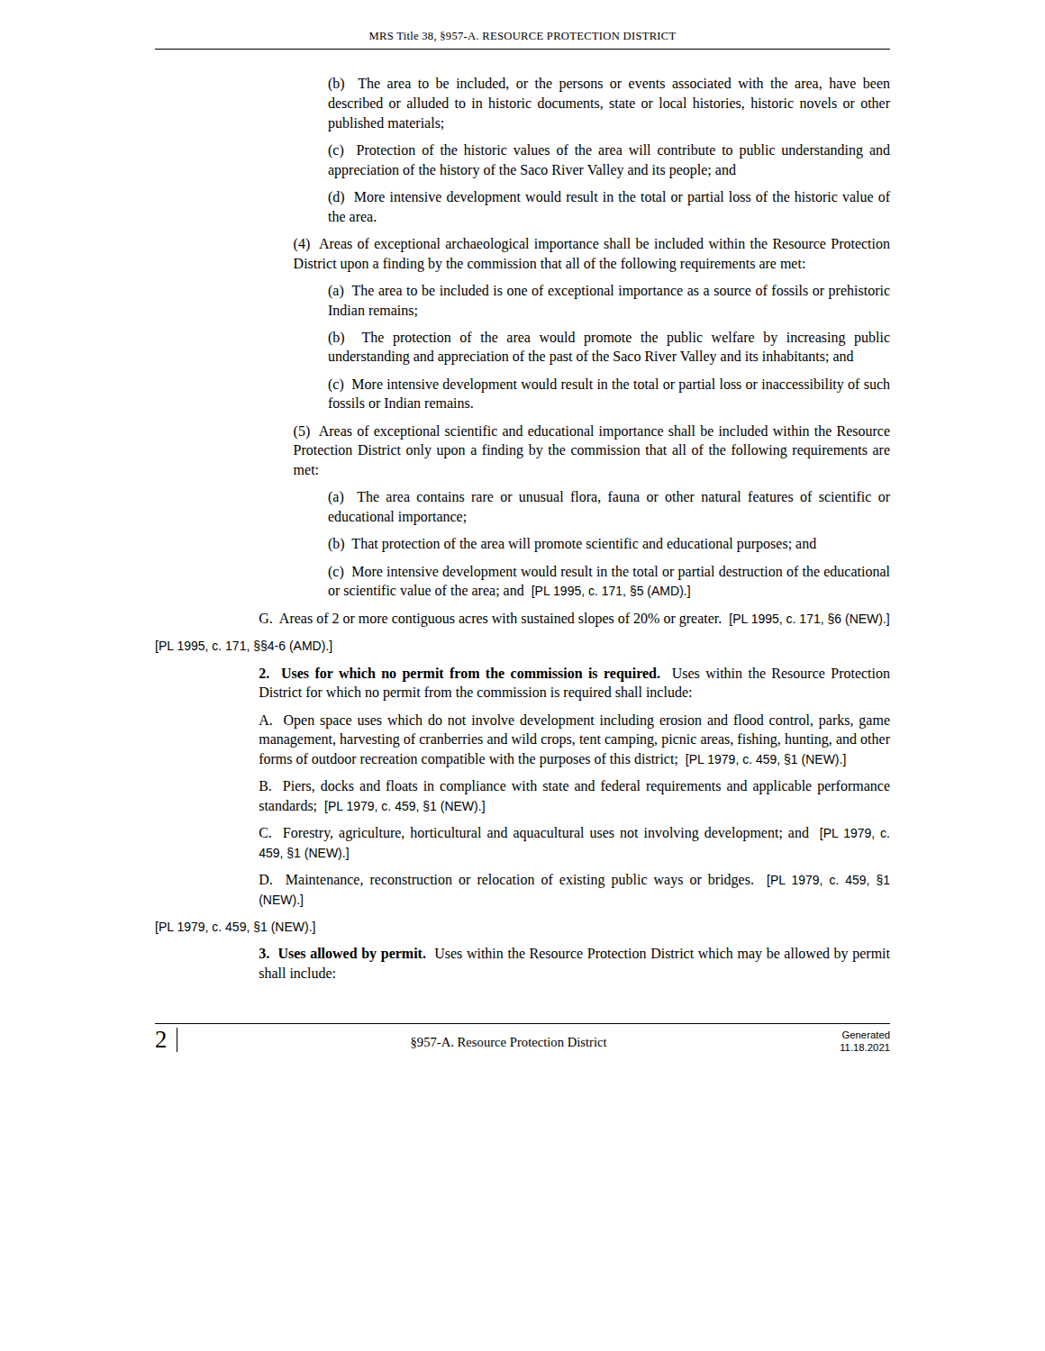MRS Title 38, §957-A. RESOURCE PROTECTION DISTRICT
(b) The area to be included, or the persons or events associated with the area, have been described or alluded to in historic documents, state or local histories, historic novels or other published materials;
(c) Protection of the historic values of the area will contribute to public understanding and appreciation of the history of the Saco River Valley and its people; and
(d) More intensive development would result in the total or partial loss of the historic value of the area.
(4) Areas of exceptional archaeological importance shall be included within the Resource Protection District upon a finding by the commission that all of the following requirements are met:
(a) The area to be included is one of exceptional importance as a source of fossils or prehistoric Indian remains;
(b) The protection of the area would promote the public welfare by increasing public understanding and appreciation of the past of the Saco River Valley and its inhabitants; and
(c) More intensive development would result in the total or partial loss or inaccessibility of such fossils or Indian remains.
(5) Areas of exceptional scientific and educational importance shall be included within the Resource Protection District only upon a finding by the commission that all of the following requirements are met:
(a) The area contains rare or unusual flora, fauna or other natural features of scientific or educational importance;
(b) That protection of the area will promote scientific and educational purposes; and
(c) More intensive development would result in the total or partial destruction of the educational or scientific value of the area; and [PL 1995, c. 171, §5 (AMD).]
G. Areas of 2 or more contiguous acres with sustained slopes of 20% or greater. [PL 1995, c. 171, §6 (NEW).]
[PL 1995, c. 171, §§4-6 (AMD).]
2. Uses for which no permit from the commission is required. Uses within the Resource Protection District for which no permit from the commission is required shall include:
A. Open space uses which do not involve development including erosion and flood control, parks, game management, harvesting of cranberries and wild crops, tent camping, picnic areas, fishing, hunting, and other forms of outdoor recreation compatible with the purposes of this district; [PL 1979, c. 459, §1 (NEW).]
B. Piers, docks and floats in compliance with state and federal requirements and applicable performance standards; [PL 1979, c. 459, §1 (NEW).]
C. Forestry, agriculture, horticultural and aquacultural uses not involving development; and [PL 1979, c. 459, §1 (NEW).]
D. Maintenance, reconstruction or relocation of existing public ways or bridges. [PL 1979, c. 459, §1 (NEW).]
[PL 1979, c. 459, §1 (NEW).]
3. Uses allowed by permit. Uses within the Resource Protection District which may be allowed by permit shall include:
2
§957-A. Resource Protection District
Generated 11.18.2021